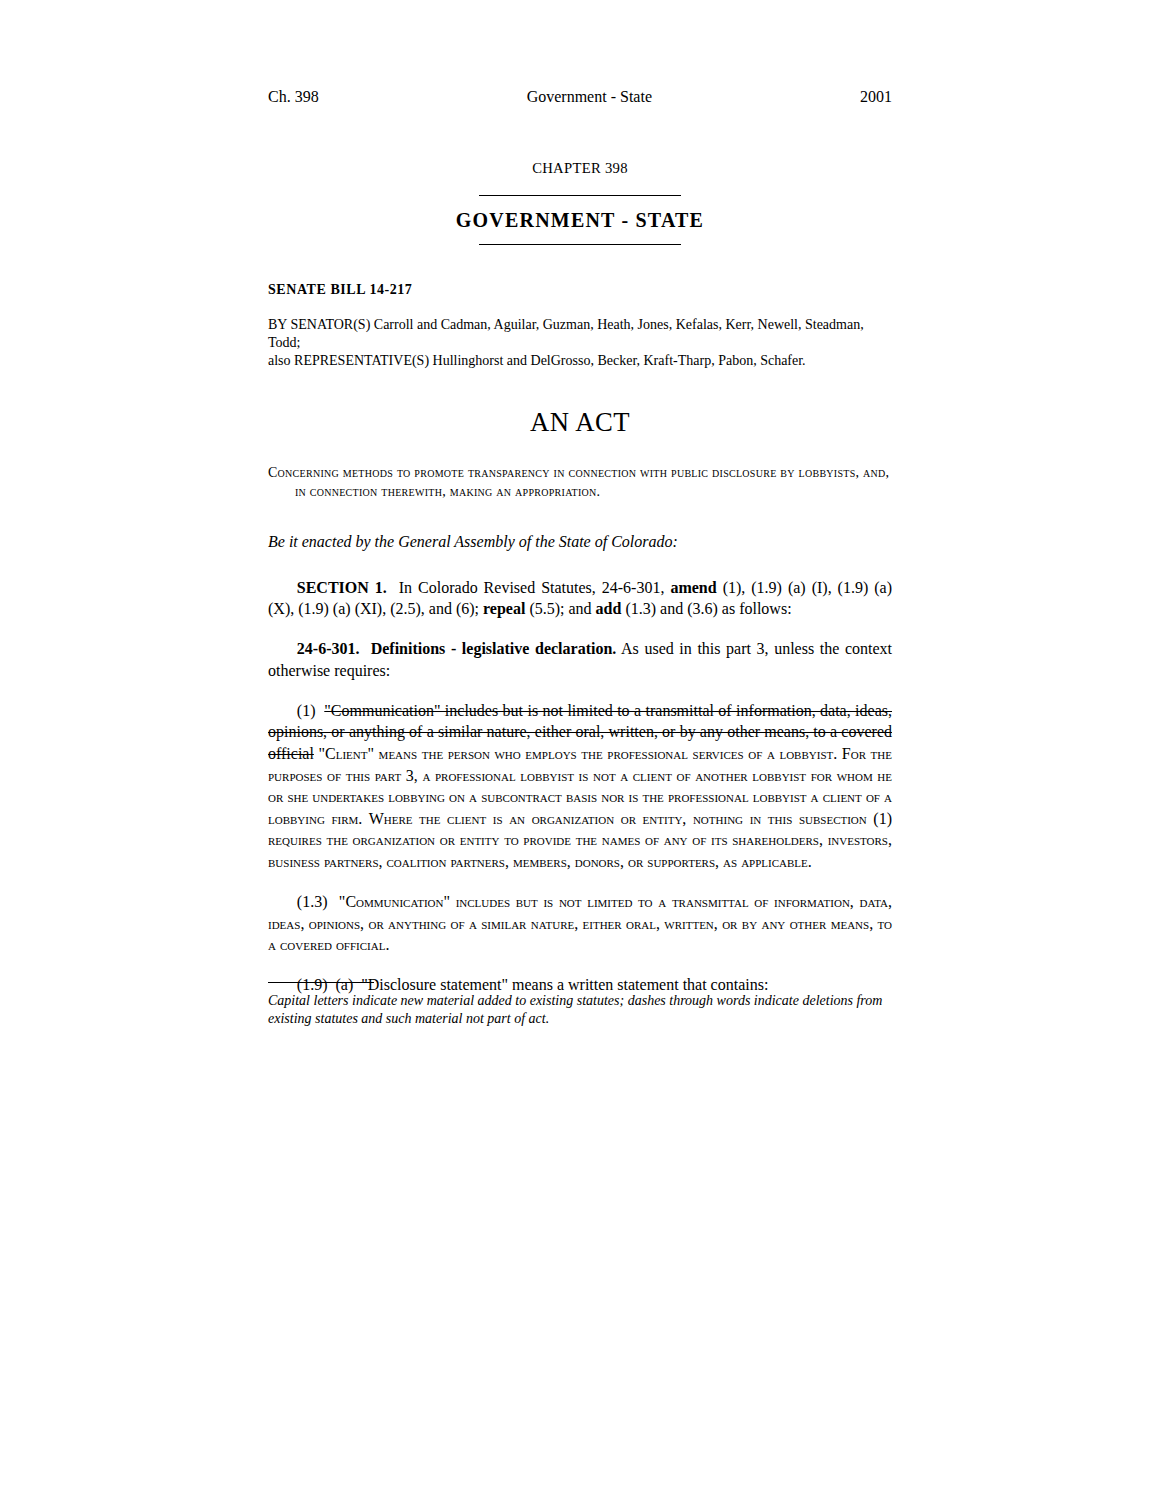Ch. 398
Government - State
2001
CHAPTER 398
GOVERNMENT - STATE
SENATE BILL 14-217
BY SENATOR(S) Carroll and Cadman, Aguilar, Guzman, Heath, Jones, Kefalas, Kerr, Newell, Steadman, Todd;
also REPRESENTATIVE(S) Hullinghorst and DelGrosso, Becker, Kraft-Tharp, Pabon, Schafer.
AN ACT
Concerning methods to promote transparency in connection with public disclosure by lobbyists, and, in connection therewith, making an appropriation.
Be it enacted by the General Assembly of the State of Colorado:
SECTION 1. In Colorado Revised Statutes, 24-6-301, amend (1), (1.9) (a) (I), (1.9) (a) (X), (1.9) (a) (XI), (2.5), and (6); repeal (5.5); and add (1.3) and (3.6) as follows:
24-6-301. Definitions - legislative declaration. As used in this part 3, unless the context otherwise requires:
(1) "Communication" includes but is not limited to a transmittal of information, data, ideas, opinions, or anything of a similar nature, either oral, written, or by any other means, to a covered official "Client" means the person who employs the professional services of a lobbyist. For the purposes of this part 3, a professional lobbyist is not a client of another lobbyist for whom he or she undertakes lobbying on a subcontract basis nor is the professional lobbyist a client of a lobbying firm. Where the client is an organization or entity, nothing in this subsection (1) requires the organization or entity to provide the names of any of its shareholders, investors, business partners, coalition partners, members, donors, or supporters, as applicable.
(1.3) "Communication" includes but is not limited to a transmittal of information, data, ideas, opinions, or anything of a similar nature, either oral, written, or by any other means, to a covered official.
(1.9) (a) "Disclosure statement" means a written statement that contains:
Capital letters indicate new material added to existing statutes; dashes through words indicate deletions from existing statutes and such material not part of act.